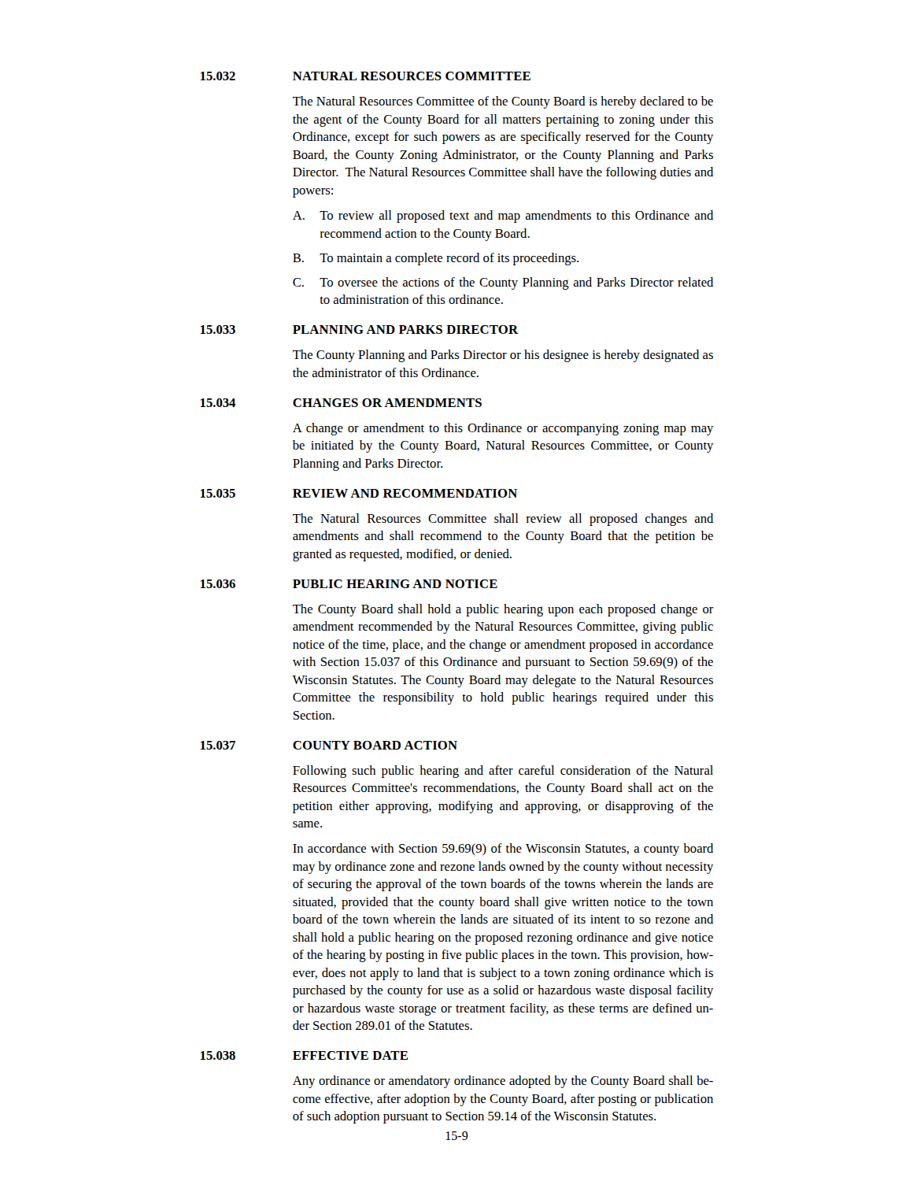15.032
Natural Resources Committee
The Natural Resources Committee of the County Board is hereby declared to be the agent of the County Board for all matters pertaining to zoning under this Ordinance, except for such powers as are specifically reserved for the County Board, the County Zoning Administrator, or the County Planning and Parks Director. The Natural Resources Committee shall have the following duties and powers:
A. To review all proposed text and map amendments to this Ordinance and recommend action to the County Board.
B. To maintain a complete record of its proceedings.
C. To oversee the actions of the County Planning and Parks Director related to administration of this ordinance.
15.033
Planning and Parks Director
The County Planning and Parks Director or his designee is hereby designated as the administrator of this Ordinance.
15.034
Changes or Amendments
A change or amendment to this Ordinance or accompanying zoning map may be initiated by the County Board, Natural Resources Committee, or County Planning and Parks Director.
15.035
Review and Recommendation
The Natural Resources Committee shall review all proposed changes and amendments and shall recommend to the County Board that the petition be granted as requested, modified, or denied.
15.036
Public Hearing and Notice
The County Board shall hold a public hearing upon each proposed change or amendment recommended by the Natural Resources Committee, giving public notice of the time, place, and the change or amendment proposed in accordance with Section 15.037 of this Ordinance and pursuant to Section 59.69(9) of the Wisconsin Statutes. The County Board may delegate to the Natural Resources Committee the responsibility to hold public hearings required under this Section.
15.037
County Board Action
Following such public hearing and after careful consideration of the Natural Resources Committee's recommendations, the County Board shall act on the petition either approving, modifying and approving, or disapproving of the same.
In accordance with Section 59.69(9) of the Wisconsin Statutes, a county board may by ordinance zone and rezone lands owned by the county without necessity of securing the approval of the town boards of the towns wherein the lands are situated, provided that the county board shall give written notice to the town board of the town wherein the lands are situated of its intent to so rezone and shall hold a public hearing on the proposed rezoning ordinance and give notice of the hearing by posting in five public places in the town. This provision, however, does not apply to land that is subject to a town zoning ordinance which is purchased by the county for use as a solid or hazardous waste disposal facility or hazardous waste storage or treatment facility, as these terms are defined under Section 289.01 of the Statutes.
15.038
Effective Date
Any ordinance or amendatory ordinance adopted by the County Board shall become effective, after adoption by the County Board, after posting or publication of such adoption pursuant to Section 59.14 of the Wisconsin Statutes.
15-9